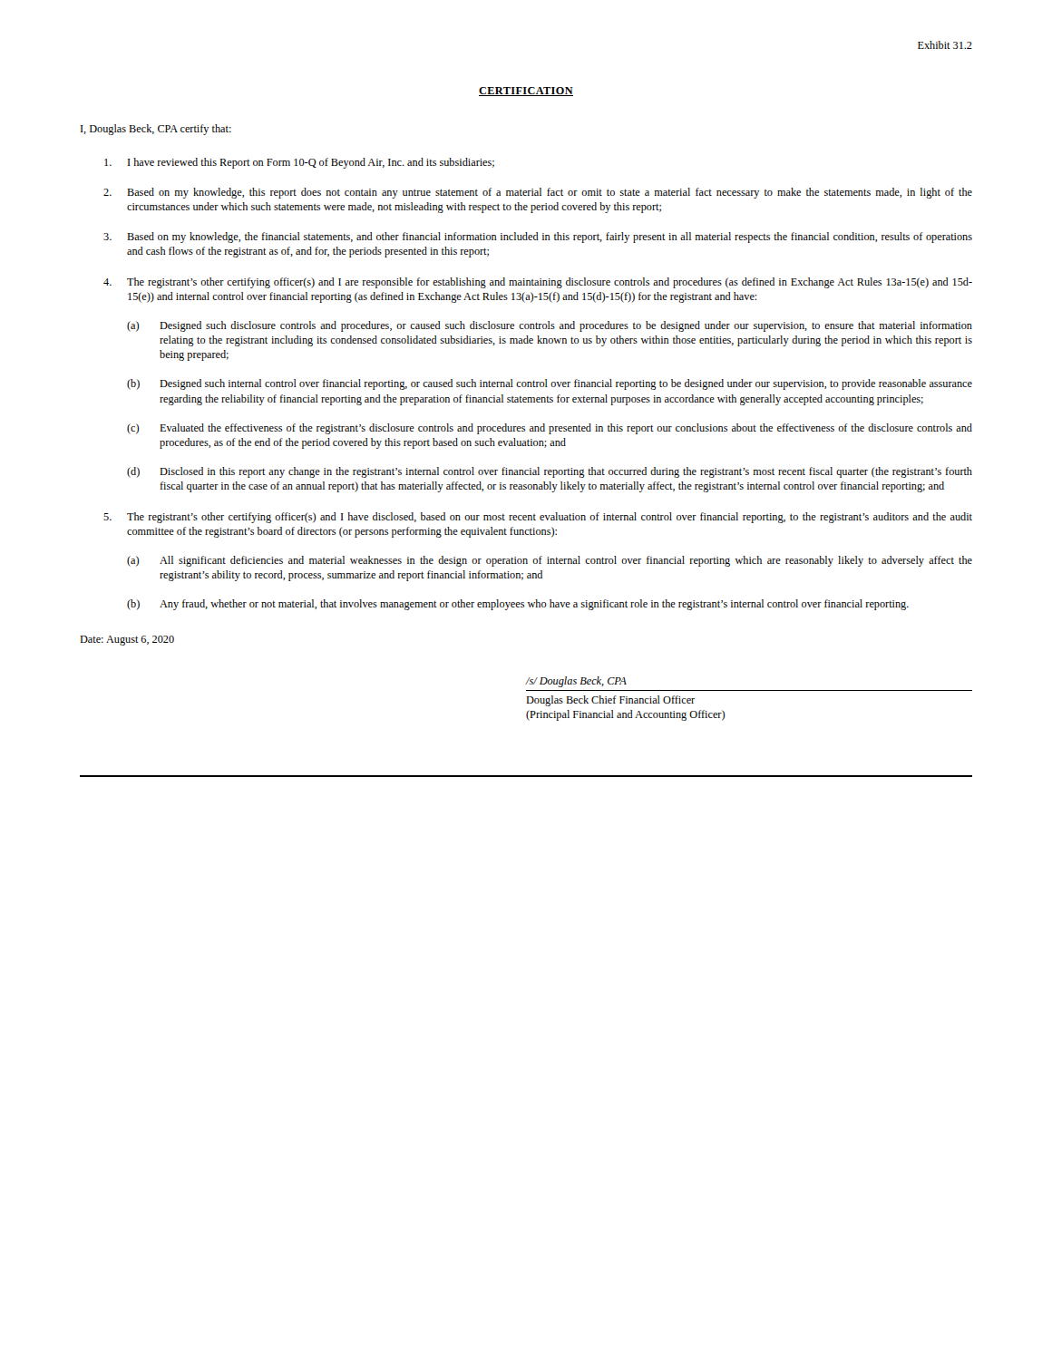Exhibit 31.2
CERTIFICATION
I, Douglas Beck, CPA certify that:
I have reviewed this Report on Form 10-Q of Beyond Air, Inc. and its subsidiaries;
Based on my knowledge, this report does not contain any untrue statement of a material fact or omit to state a material fact necessary to make the statements made, in light of the circumstances under which such statements were made, not misleading with respect to the period covered by this report;
Based on my knowledge, the financial statements, and other financial information included in this report, fairly present in all material respects the financial condition, results of operations and cash flows of the registrant as of, and for, the periods presented in this report;
The registrant’s other certifying officer(s) and I are responsible for establishing and maintaining disclosure controls and procedures (as defined in Exchange Act Rules 13a-15(e) and 15d- 15(e)) and internal control over financial reporting (as defined in Exchange Act Rules 13(a)-15(f) and 15(d)-15(f)) for the registrant and have:
Designed such disclosure controls and procedures, or caused such disclosure controls and procedures to be designed under our supervision, to ensure that material information relating to the registrant including its condensed consolidated subsidiaries, is made known to us by others within those entities, particularly during the period in which this report is being prepared;
Designed such internal control over financial reporting, or caused such internal control over financial reporting to be designed under our supervision, to provide reasonable assurance regarding the reliability of financial reporting and the preparation of financial statements for external purposes in accordance with generally accepted accounting principles;
Evaluated the effectiveness of the registrant’s disclosure controls and procedures and presented in this report our conclusions about the effectiveness of the disclosure controls and procedures, as of the end of the period covered by this report based on such evaluation; and
Disclosed in this report any change in the registrant’s internal control over financial reporting that occurred during the registrant’s most recent fiscal quarter (the registrant’s fourth fiscal quarter in the case of an annual report) that has materially affected, or is reasonably likely to materially affect, the registrant’s internal control over financial reporting; and
The registrant’s other certifying officer(s) and I have disclosed, based on our most recent evaluation of internal control over financial reporting, to the registrant’s auditors and the audit committee of the registrant’s board of directors (or persons performing the equivalent functions):
All significant deficiencies and material weaknesses in the design or operation of internal control over financial reporting which are reasonably likely to adversely affect the registrant’s ability to record, process, summarize and report financial information; and
Any fraud, whether or not material, that involves management or other employees who have a significant role in the registrant’s internal control over financial reporting.
Date: August 6, 2020
/s/ Douglas Beck, CPA
Douglas Beck Chief Financial Officer
(Principal Financial and Accounting Officer)